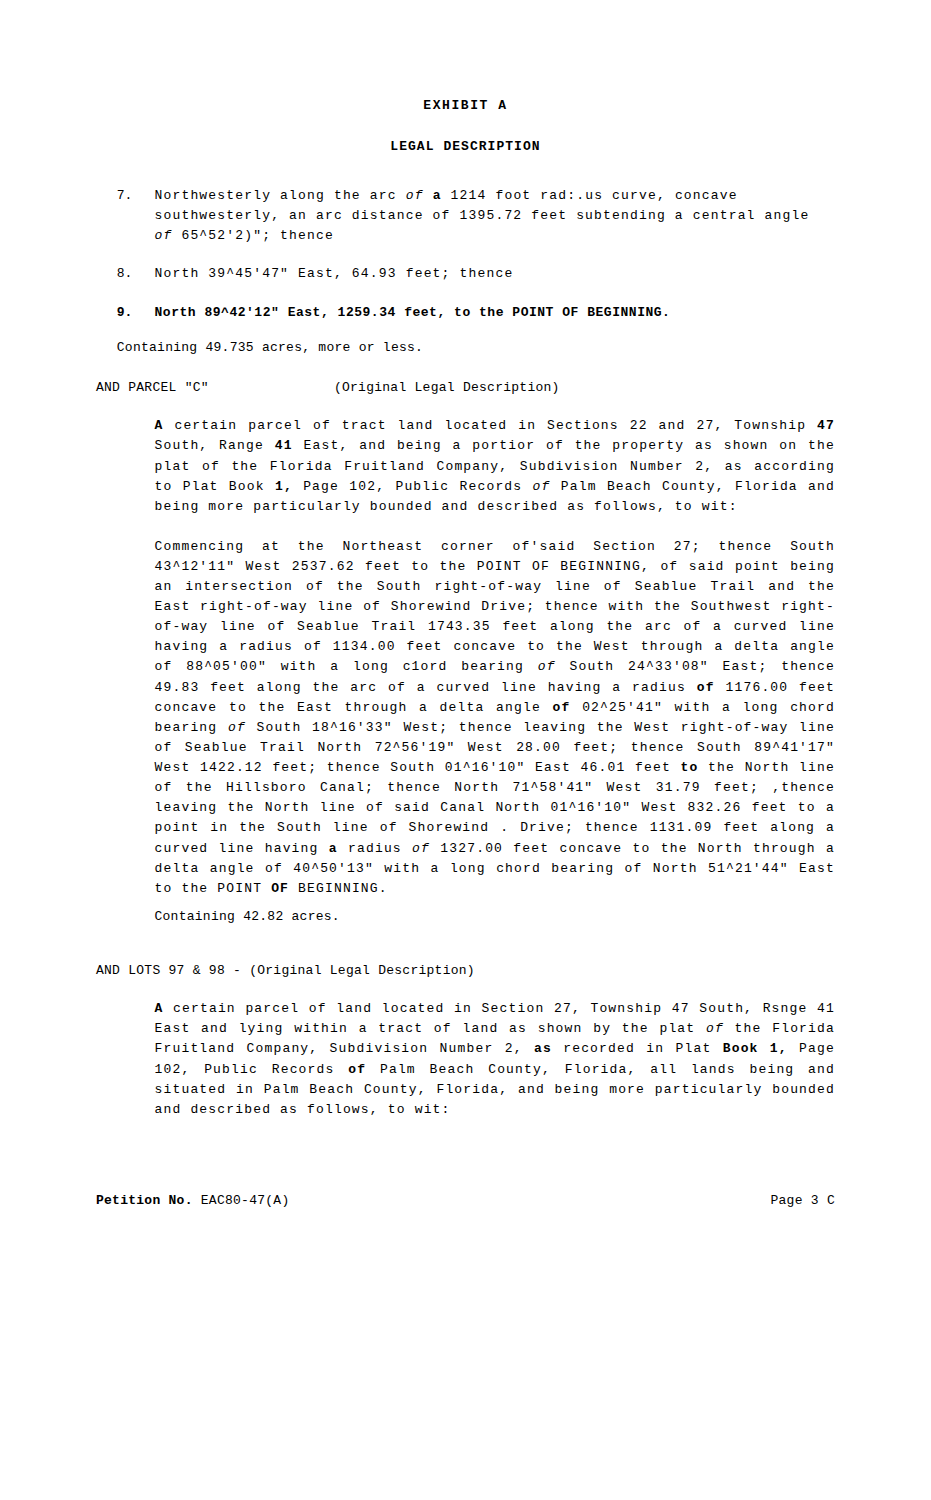EXHIBIT A
LEGAL DESCRIPTION
7. Northwesterly along the arc of a 1214 foot rad:.us curve, concave southwesterly, an arc distance of 1395.72 feet subtending a central angle of 65^52'2)"; thence
8. North 39^45'47" East, 64.93 feet; thence
9. North 89^42'12" East, 1259.34 feet, to the POINT OF BEGINNING.
Containing 49.735 acres, more or less.
AND PARCEL "C" (Original Legal Description)
A certain parcel of tract land located in Sections 22 and 27, Township 47 South, Range 41 East, and being a portior of the property as shown on the plat of the Florida Fruitland Company, Subdivision Number 2, as according to Plat Book 1, Page 102, Public Records of Palm Beach County, Florida and being more particularly bounded and described as follows, to wit:
Commencing at the Northeast corner of'said Section 27; thence South 43^12'11" West 2537.62 feet to the POINT OF BEGINNING, of said point being an intersection of the South right-of-way line of Seablue Trail and the East right-of-way line of Shorewind Drive; thence with the Southwest right-of-way line of Seablue Trail 1743.35 feet along the arc of a curved line having a radius of 1134.00 feet concave to the West through a delta angle of 88^05'00" with a long c1ord bearing of South 24^33'08" East; thence 49.83 feet along the arc of a curved line having a radius of 1176.00 feet concave to the East through a delta angle of 02^25'41" with a long chord bearing of South 18^16'33" West; thence leaving the West right-of-way line of Seablue Trail North 72^56'19" West 28.00 feet; thence South 89^41'17" West 1422.12 feet; thence South 01^16'10" East 46.01 feet to the North line of the Hillsboro Canal; thence North 71^58'41" West 31.79 feet; ,thence leaving the North line of said Canal North 01^16'10" West 832.26 feet to a point in the South line of Shorewind . Drive; thence 1131.09 feet along a curved line having a radius of 1327.00 feet concave to the North through a delta angle of 40^50'13" with a long chord bearing of North 51^21'44" East to the POINT OF BEGINNING.
Containing 42.82 acres.
AND LOTS 97 & 98 - (Original Legal Description)
A certain parcel of land located in Section 27, Township 47 South, Rsnge 41 East and lying within a tract of land as shown by the plat of the Florida Fruitland Company, Subdivision Number 2, as recorded in Plat Book 1, Page 102, Public Records of Palm Beach County, Florida, all lands being and situated in Palm Beach County, Florida, and being more particularly bounded and described as follows, to wit:
Petition No. EAC80-47(A)
Page 3 C